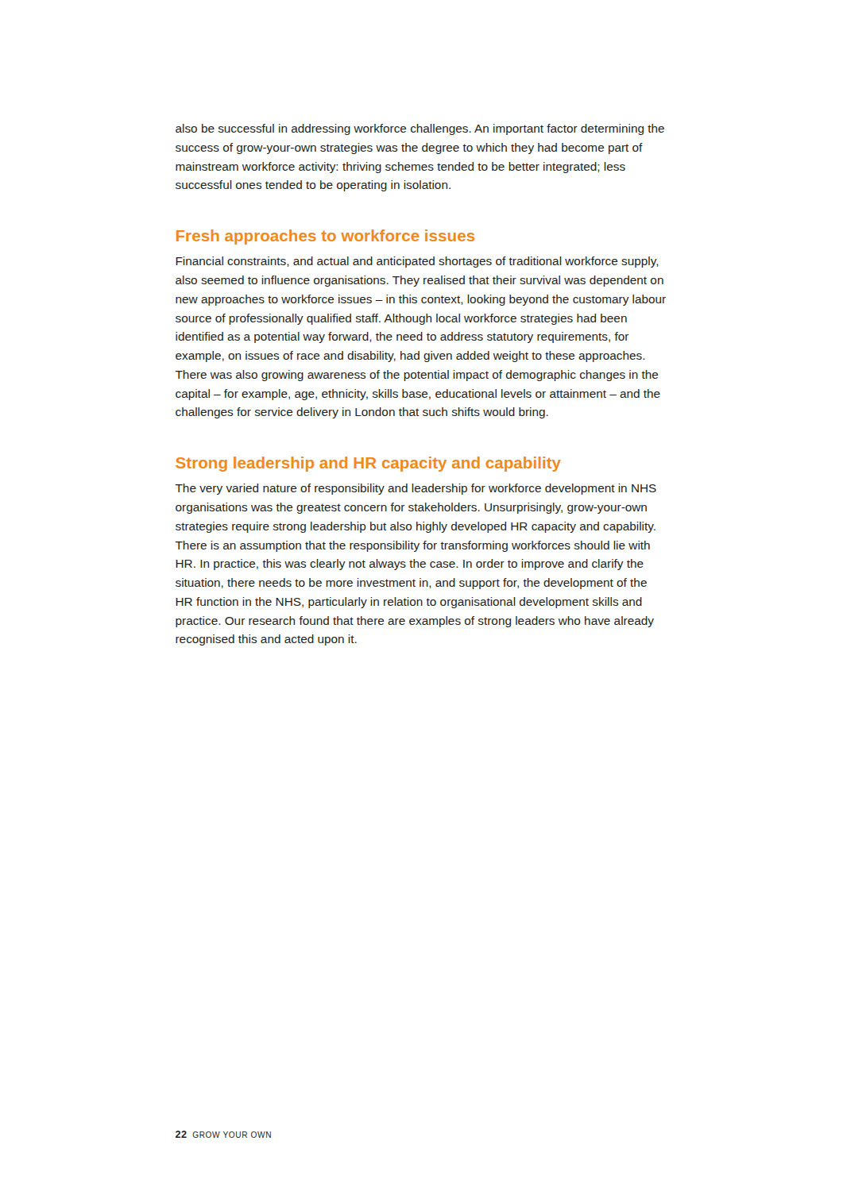also be successful in addressing workforce challenges. An important factor determining the success of grow-your-own strategies was the degree to which they had become part of mainstream workforce activity: thriving schemes tended to be better integrated; less successful ones tended to be operating in isolation.
Fresh approaches to workforce issues
Financial constraints, and actual and anticipated shortages of traditional workforce supply, also seemed to influence organisations. They realised that their survival was dependent on new approaches to workforce issues – in this context, looking beyond the customary labour source of professionally qualified staff. Although local workforce strategies had been identified as a potential way forward, the need to address statutory requirements, for example, on issues of race and disability, had given added weight to these approaches. There was also growing awareness of the potential impact of demographic changes in the capital – for example, age, ethnicity, skills base, educational levels or attainment – and the challenges for service delivery in London that such shifts would bring.
Strong leadership and HR capacity and capability
The very varied nature of responsibility and leadership for workforce development in NHS organisations was the greatest concern for stakeholders. Unsurprisingly, grow-your-own strategies require strong leadership but also highly developed HR capacity and capability. There is an assumption that the responsibility for transforming workforces should lie with HR. In practice, this was clearly not always the case. In order to improve and clarify the situation, there needs to be more investment in, and support for, the development of the HR function in the NHS, particularly in relation to organisational development skills and practice. Our research found that there are examples of strong leaders who have already recognised this and acted upon it.
22 GROW YOUR OWN